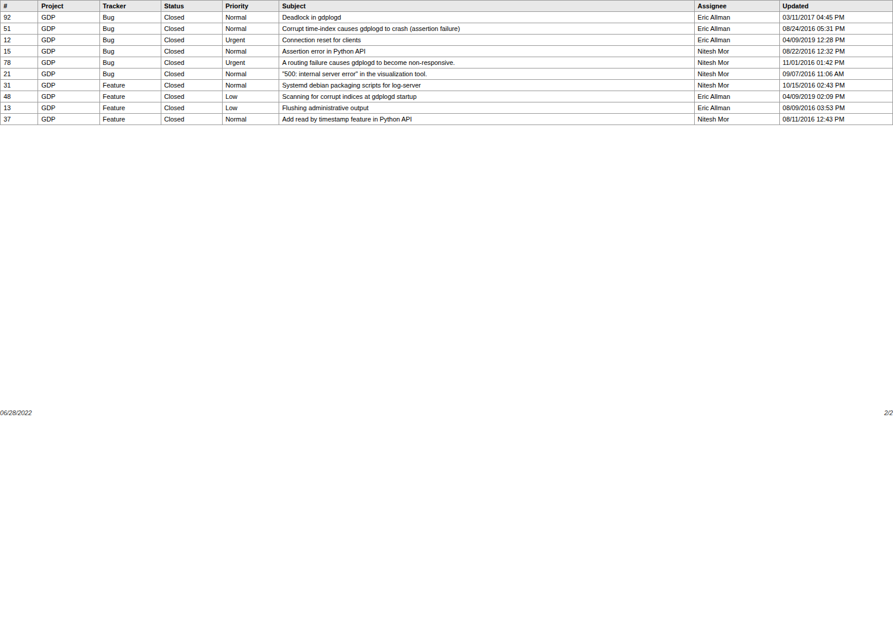| # | Project | Tracker | Status | Priority | Subject | Assignee | Updated |
| --- | --- | --- | --- | --- | --- | --- | --- |
| 92 | GDP | Bug | Closed | Normal | Deadlock in gdplogd | Eric Allman | 03/11/2017 04:45 PM |
| 51 | GDP | Bug | Closed | Normal | Corrupt time-index causes gdplogd to crash (assertion failure) | Eric Allman | 08/24/2016 05:31 PM |
| 12 | GDP | Bug | Closed | Urgent | Connection reset for clients | Eric Allman | 04/09/2019 12:28 PM |
| 15 | GDP | Bug | Closed | Normal | Assertion error in Python API | Nitesh Mor | 08/22/2016 12:32 PM |
| 78 | GDP | Bug | Closed | Urgent | A routing failure causes gdplogd to become non-responsive. | Nitesh Mor | 11/01/2016 01:42 PM |
| 21 | GDP | Bug | Closed | Normal | "500: internal server error" in the visualization tool. | Nitesh Mor | 09/07/2016 11:06 AM |
| 31 | GDP | Feature | Closed | Normal | Systemd debian packaging scripts for log-server | Nitesh Mor | 10/15/2016 02:43 PM |
| 48 | GDP | Feature | Closed | Low | Scanning for corrupt indices at gdplogd startup | Eric Allman | 04/09/2019 02:09 PM |
| 13 | GDP | Feature | Closed | Low | Flushing administrative output | Eric Allman | 08/09/2016 03:53 PM |
| 37 | GDP | Feature | Closed | Normal | Add read by timestamp feature in Python API | Nitesh Mor | 08/11/2016 12:43 PM |
06/28/2022 2/2